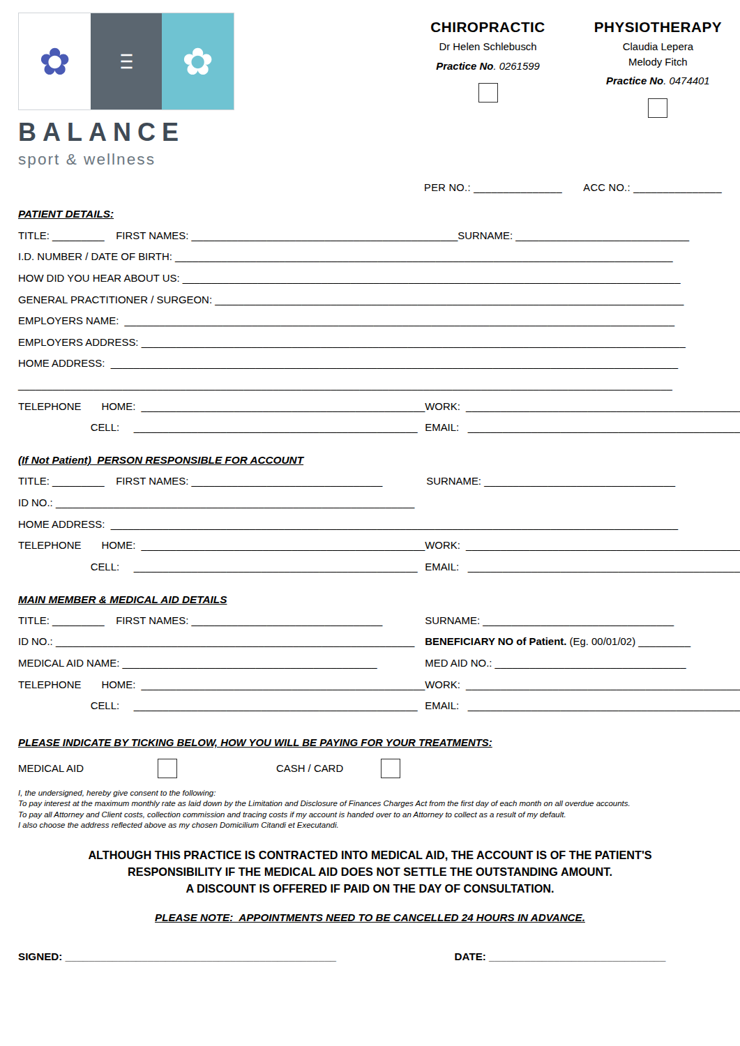✿
┃┃┃
✿
BALANCE
sport & wellness
CHIROPRACTIC
Dr Helen Schlebusch
Practice No. 0261599
PHYSIOTHERAPY
Claudia Lepera
Melody Fitch
Practice No. 0474401
PER NO.: _______________ ACC NO.: _______________
PATIENT DETAILS:
| TITLE: _________ FIRST NAMES: ______________________________________________ | SURNAME: ______________________________ |
I.D. NUMBER / DATE OF BIRTH: ______________________________________________________________________________________
HOW DID YOU HEAR ABOUT US: ______________________________________________________________________________________
GENERAL PRACTITIONER / SURGEON: _________________________________________________________________________________
EMPLOYERS NAME: _______________________________________________________________________________________________
EMPLOYERS ADDRESS: ______________________________________________________________________________________________
HOME ADDRESS: __________________________________________________________________________________________________
_________________________________________________________________________________________________________________
| TELEPHONE HOME: _________________________________________________ | WORK: _________________________________________________ |
| CELL: _________________________________________________ | EMAIL: _________________________________________________ |
(If Not Patient) PERSON RESPONSIBLE FOR ACCOUNT
| TITLE: _________ FIRST NAMES: _________________________________ | SURNAME: _________________________________ |
ID NO.: ______________________________________________________________
HOME ADDRESS: __________________________________________________________________________________________________
| TELEPHONE HOME: _________________________________________________ | WORK: _________________________________________________ |
| CELL: _________________________________________________ | EMAIL: _________________________________________________ |
MAIN MEMBER & MEDICAL AID DETAILS
| TITLE: _________ FIRST NAMES: _________________________________ | SURNAME: _________________________________ |
| ID NO.: ______________________________________________________________ | BENEFICIARY NO of Patient. (Eg. 00/01/02) _________ |
| MEDICAL AID NAME: ____________________________________________ | MED AID NO.: _________________________________ |
| TELEPHONE HOME: _________________________________________________ | WORK: _________________________________________________ |
| CELL: _________________________________________________ | EMAIL: _________________________________________________ |
PLEASE INDICATE BY TICKING BELOW, HOW YOU WILL BE PAYING FOR YOUR TREATMENTS:
MEDICAL AID
CASH / CARD
I, the undersigned, hereby give consent to the following:
To pay interest at the maximum monthly rate as laid down by the Limitation and Disclosure of Finances Charges Act from the first day of each month on all overdue accounts.
To pay all Attorney and Client costs, collection commission and tracing costs if my account is handed over to an Attorney to collect as a result of my default.
I also choose the address reflected above as my chosen Domicilium Citandi et Executandi.
ALTHOUGH THIS PRACTICE IS CONTRACTED INTO MEDICAL AID, THE ACCOUNT IS OF THE PATIENT'S
RESPONSIBILITY IF THE MEDICAL AID DOES NOT SETTLE THE OUTSTANDING AMOUNT.
A DISCOUNT IS OFFERED IF PAID ON THE DAY OF CONSULTATION.
PLEASE NOTE: APPOINTMENTS NEED TO BE CANCELLED 24 HOURS IN ADVANCE.
SIGNED: ______________________________________________
DATE: ______________________________